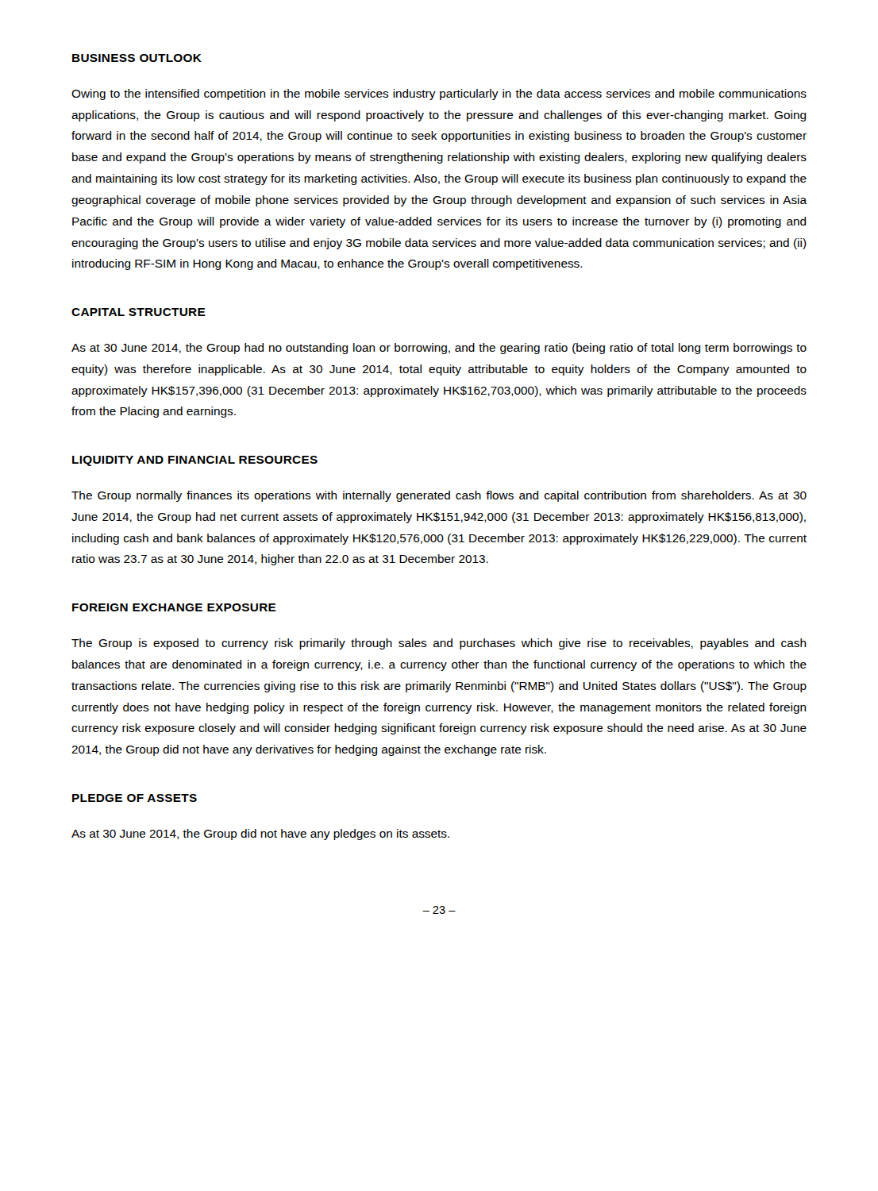BUSINESS OUTLOOK
Owing to the intensified competition in the mobile services industry particularly in the data access services and mobile communications applications, the Group is cautious and will respond proactively to the pressure and challenges of this ever-changing market. Going forward in the second half of 2014, the Group will continue to seek opportunities in existing business to broaden the Group's customer base and expand the Group's operations by means of strengthening relationship with existing dealers, exploring new qualifying dealers and maintaining its low cost strategy for its marketing activities. Also, the Group will execute its business plan continuously to expand the geographical coverage of mobile phone services provided by the Group through development and expansion of such services in Asia Pacific and the Group will provide a wider variety of value-added services for its users to increase the turnover by (i) promoting and encouraging the Group's users to utilise and enjoy 3G mobile data services and more value-added data communication services; and (ii) introducing RF-SIM in Hong Kong and Macau, to enhance the Group's overall competitiveness.
CAPITAL STRUCTURE
As at 30 June 2014, the Group had no outstanding loan or borrowing, and the gearing ratio (being ratio of total long term borrowings to equity) was therefore inapplicable. As at 30 June 2014, total equity attributable to equity holders of the Company amounted to approximately HK$157,396,000 (31 December 2013: approximately HK$162,703,000), which was primarily attributable to the proceeds from the Placing and earnings.
LIQUIDITY AND FINANCIAL RESOURCES
The Group normally finances its operations with internally generated cash flows and capital contribution from shareholders. As at 30 June 2014, the Group had net current assets of approximately HK$151,942,000 (31 December 2013: approximately HK$156,813,000), including cash and bank balances of approximately HK$120,576,000 (31 December 2013: approximately HK$126,229,000). The current ratio was 23.7 as at 30 June 2014, higher than 22.0 as at 31 December 2013.
FOREIGN EXCHANGE EXPOSURE
The Group is exposed to currency risk primarily through sales and purchases which give rise to receivables, payables and cash balances that are denominated in a foreign currency, i.e. a currency other than the functional currency of the operations to which the transactions relate. The currencies giving rise to this risk are primarily Renminbi ("RMB") and United States dollars ("US$"). The Group currently does not have hedging policy in respect of the foreign currency risk. However, the management monitors the related foreign currency risk exposure closely and will consider hedging significant foreign currency risk exposure should the need arise. As at 30 June 2014, the Group did not have any derivatives for hedging against the exchange rate risk.
PLEDGE OF ASSETS
As at 30 June 2014, the Group did not have any pledges on its assets.
– 23 –